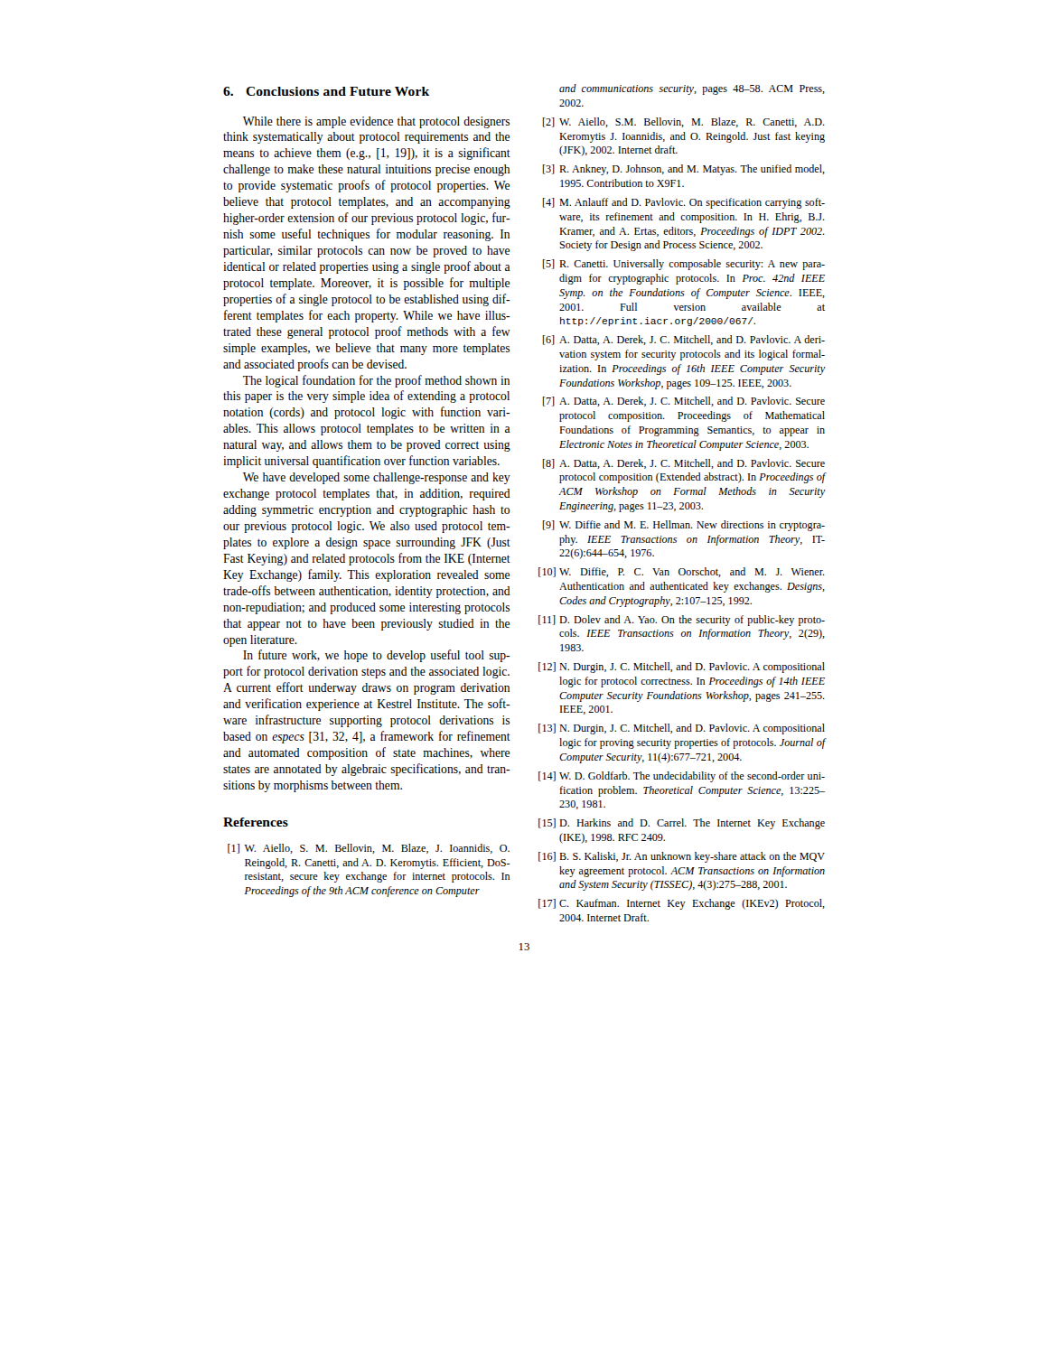6. Conclusions and Future Work
While there is ample evidence that protocol designers think systematically about protocol requirements and the means to achieve them (e.g., [1, 19]), it is a significant challenge to make these natural intuitions precise enough to provide systematic proofs of protocol properties. We believe that protocol templates, and an accompanying higher-order extension of our previous protocol logic, furnish some useful techniques for modular reasoning. In particular, similar protocols can now be proved to have identical or related properties using a single proof about a protocol template. Moreover, it is possible for multiple properties of a single protocol to be established using different templates for each property. While we have illustrated these general protocol proof methods with a few simple examples, we believe that many more templates and associated proofs can be devised.
The logical foundation for the proof method shown in this paper is the very simple idea of extending a protocol notation (cords) and protocol logic with function variables. This allows protocol templates to be written in a natural way, and allows them to be proved correct using implicit universal quantification over function variables.
We have developed some challenge-response and key exchange protocol templates that, in addition, required adding symmetric encryption and cryptographic hash to our previous protocol logic. We also used protocol templates to explore a design space surrounding JFK (Just Fast Keying) and related protocols from the IKE (Internet Key Exchange) family. This exploration revealed some trade-offs between authentication, identity protection, and non-repudiation; and produced some interesting protocols that appear not to have been previously studied in the open literature.
In future work, we hope to develop useful tool support for protocol derivation steps and the associated logic. A current effort underway draws on program derivation and verification experience at Kestrel Institute. The software infrastructure supporting protocol derivations is based on especs [31, 32, 4], a framework for refinement and automated composition of state machines, where states are annotated by algebraic specifications, and transitions by morphisms between them.
References
[1] W. Aiello, S. M. Bellovin, M. Blaze, J. Ioannidis, O. Reingold, R. Canetti, and A. D. Keromytis. Efficient, DoS-resistant, secure key exchange for internet protocols. In Proceedings of the 9th ACM conference on Computer
and communications security, pages 48–58. ACM Press, 2002.
[2] W. Aiello, S.M. Bellovin, M. Blaze, R. Canetti, A.D. Keromytis J. Ioannidis, and O. Reingold. Just fast keying (JFK), 2002. Internet draft.
[3] R. Ankney, D. Johnson, and M. Matyas. The unified model, 1995. Contribution to X9F1.
[4] M. Anlauff and D. Pavlovic. On specification carrying software, its refinement and composition. In H. Ehrig, B.J. Kramer, and A. Ertas, editors, Proceedings of IDPT 2002. Society for Design and Process Science, 2002.
[5] R. Canetti. Universally composable security: A new paradigm for cryptographic protocols. In Proc. 42nd IEEE Symp. on the Foundations of Computer Science. IEEE, 2001. Full version available at http://eprint.iacr.org/2000/067/.
[6] A. Datta, A. Derek, J. C. Mitchell, and D. Pavlovic. A derivation system for security protocols and its logical formalization. In Proceedings of 16th IEEE Computer Security Foundations Workshop, pages 109–125. IEEE, 2003.
[7] A. Datta, A. Derek, J. C. Mitchell, and D. Pavlovic. Secure protocol composition. Proceedings of Mathematical Foundations of Programming Semantics, to appear in Electronic Notes in Theoretical Computer Science, 2003.
[8] A. Datta, A. Derek, J. C. Mitchell, and D. Pavlovic. Secure protocol composition (Extended abstract). In Proceedings of ACM Workshop on Formal Methods in Security Engineering, pages 11–23, 2003.
[9] W. Diffie and M. E. Hellman. New directions in cryptography. IEEE Transactions on Information Theory, IT-22(6):644–654, 1976.
[10] W. Diffie, P. C. Van Oorschot, and M. J. Wiener. Authentication and authenticated key exchanges. Designs, Codes and Cryptography, 2:107–125, 1992.
[11] D. Dolev and A. Yao. On the security of public-key protocols. IEEE Transactions on Information Theory, 2(29), 1983.
[12] N. Durgin, J. C. Mitchell, and D. Pavlovic. A compositional logic for protocol correctness. In Proceedings of 14th IEEE Computer Security Foundations Workshop, pages 241–255. IEEE, 2001.
[13] N. Durgin, J. C. Mitchell, and D. Pavlovic. A compositional logic for proving security properties of protocols. Journal of Computer Security, 11(4):677–721, 2004.
[14] W. D. Goldfarb. The undecidability of the second-order unification problem. Theoretical Computer Science, 13:225–230, 1981.
[15] D. Harkins and D. Carrel. The Internet Key Exchange (IKE), 1998. RFC 2409.
[16] B. S. Kaliski, Jr. An unknown key-share attack on the MQV key agreement protocol. ACM Transactions on Information and System Security (TISSEC), 4(3):275–288, 2001.
[17] C. Kaufman. Internet Key Exchange (IKEv2) Protocol, 2004. Internet Draft.
13